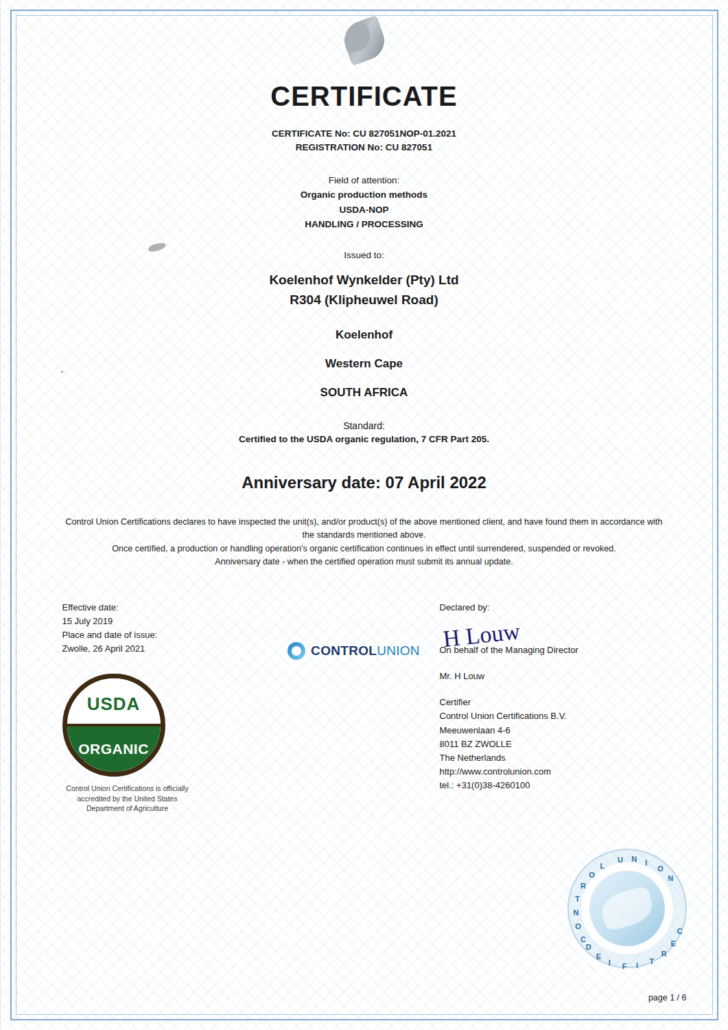CERTIFICATE
CERTIFICATE No: CU 827051NOP-01.2021
REGISTRATION No: CU 827051
Field of attention:
Organic production methods
USDA-NOP
HANDLING / PROCESSING
Issued to:
Koelenhof Wynkelder (Pty) Ltd
R304 (Klipheuwel Road)
Koelenhof
Western Cape
SOUTH AFRICA
Standard:
Certified to the USDA organic regulation, 7 CFR Part 205.
Anniversary date: 07 April 2022
Control Union Certifications declares to have inspected the unit(s), and/or product(s) of the above mentioned client, and have found them in accordance with the standards mentioned above.
Once certified, a production or handling operation's organic certification continues in effect until surrendered, suspended or revoked.
Anniversary date - when the certified operation must submit its annual update.
Effective date:
15 July 2019
Place and date of issue:
Zwolle, 26 April 2021
USDA
ORGANIC
Control Union Certifications is officially accredited by the United States Department of Agriculture
CONTROL UNION
Declared by:
H Louw
On behalf of the Managing Director
Mr. H Louw
Certifier
Control Union Certifications B.V.
Meeuwenlaan 4-6
8011 BZ ZWOLLE
The Netherlands
http://www.controlunion.com
tel.: +31(0)38-4260100
C O N T R O L U N I O N C E R T I F I E D
page 1 / 6